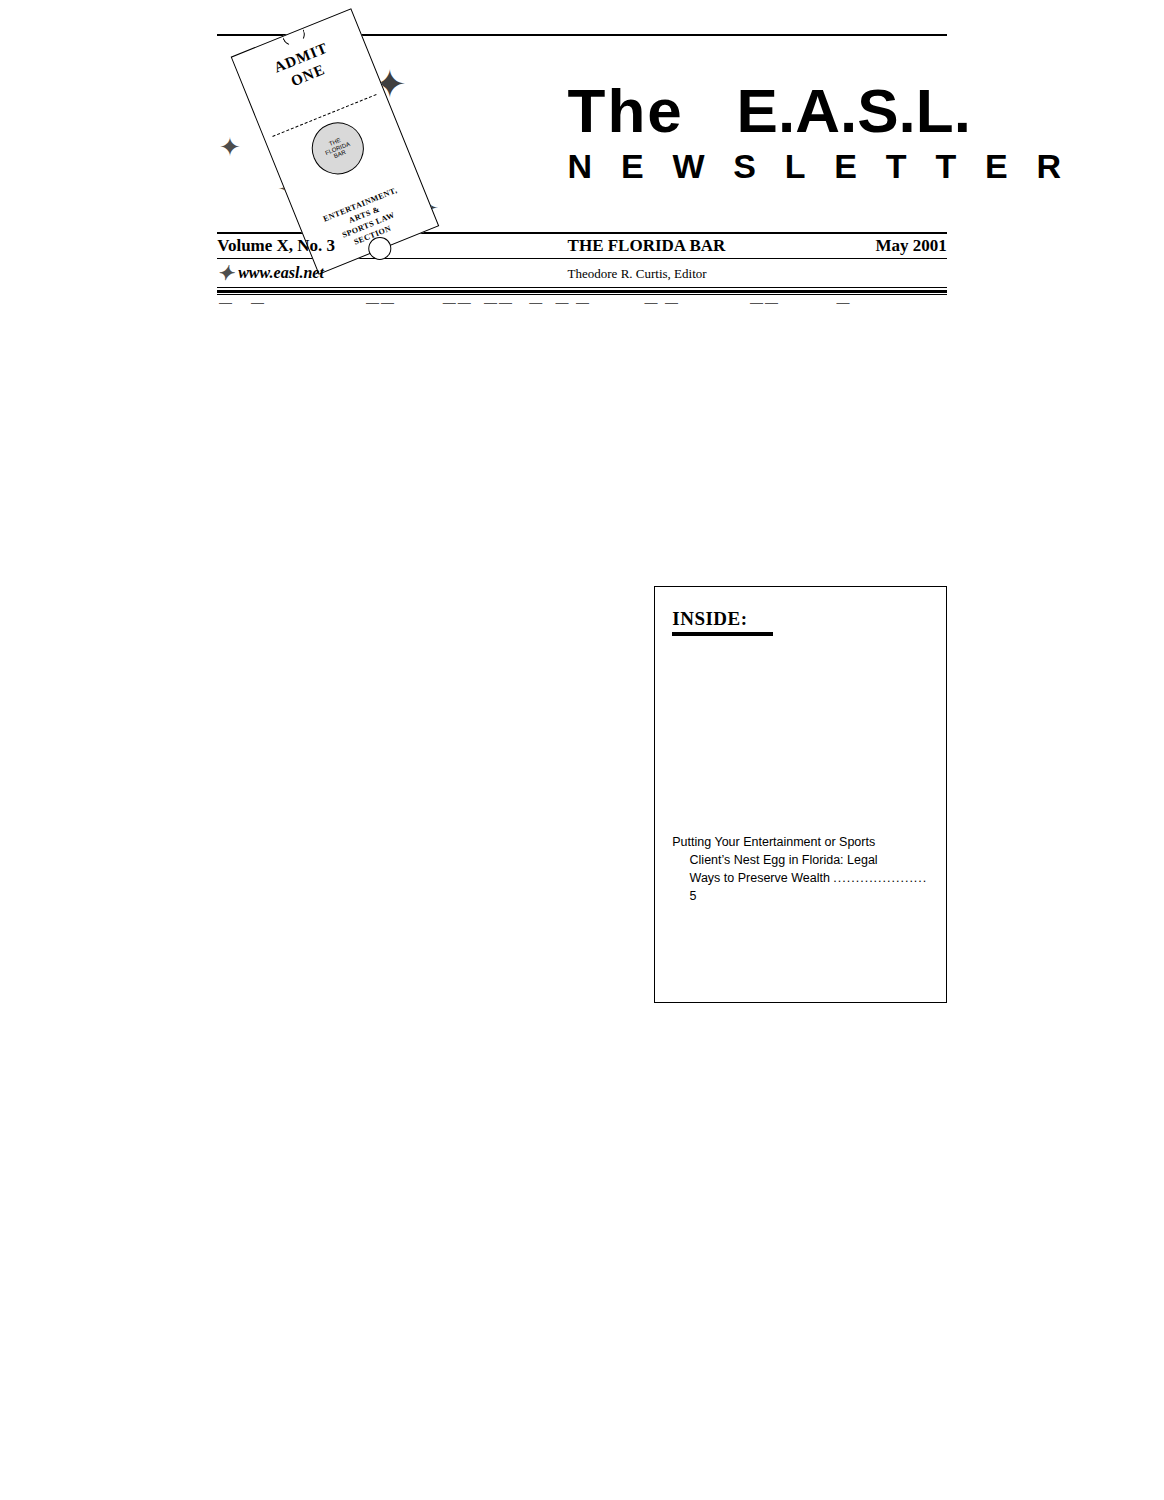✦ ✦ ✦ ✦ ✦ ✦ ✦ ✦
ADMIT
ONE
THE
FLORIDA
BAR
ENTERTAINMENT,
ARTS &
SPORTS LAW
SECTION
The E.A.S.L.
NEWSLETTER
Volume X, No. 3
THE FLORIDA BAR
May 2001
✦www.easl.net
Theodore R. Curtis, Editor
— — —— —— —— — — — — — —— —
INSIDE:
Putting Your Entertainment or Sports Client’s Nest Egg in Florida: Legal Ways to Preserve Wealth ..................... 5